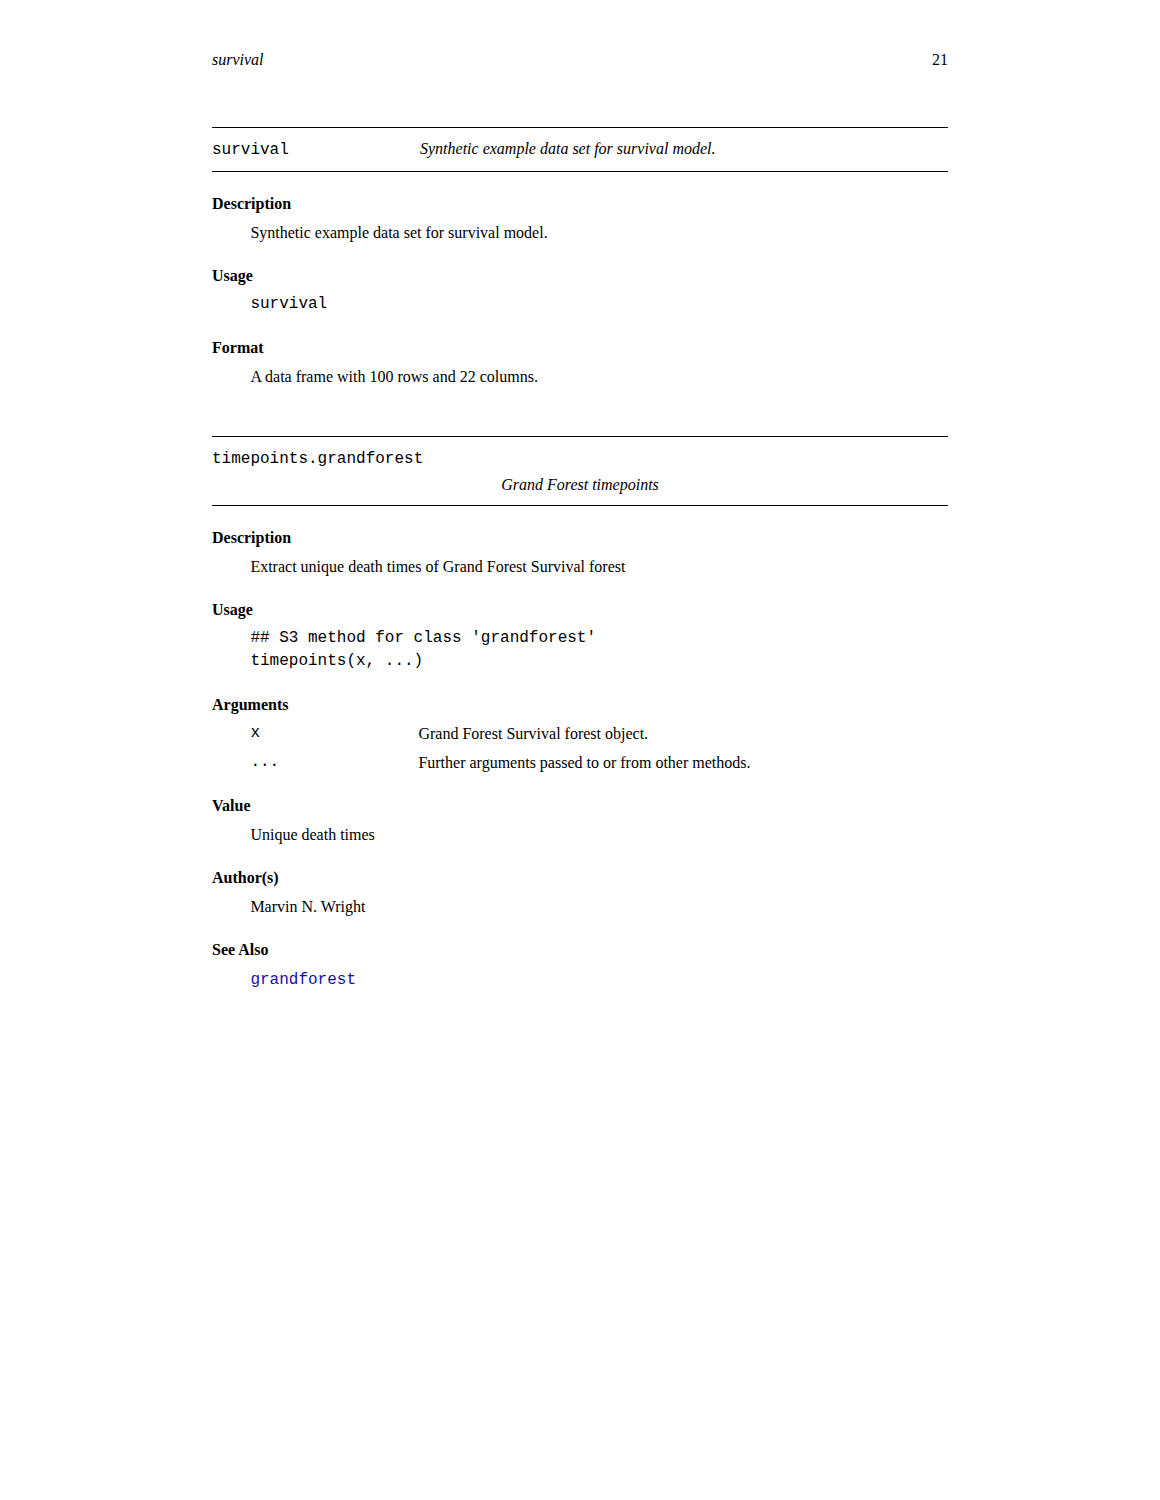survival 21
survival Synthetic example data set for survival model.
Description
Synthetic example data set for survival model.
Usage
survival
Format
A data frame with 100 rows and 22 columns.
timepoints.grandforest
Grand Forest timepoints
Description
Extract unique death times of Grand Forest Survival forest
Usage
## S3 method for class 'grandforest'
timepoints(x, ...)
Arguments
x
Grand Forest Survival forest object.
...
Further arguments passed to or from other methods.
Value
Unique death times
Author(s)
Marvin N. Wright
See Also
grandforest